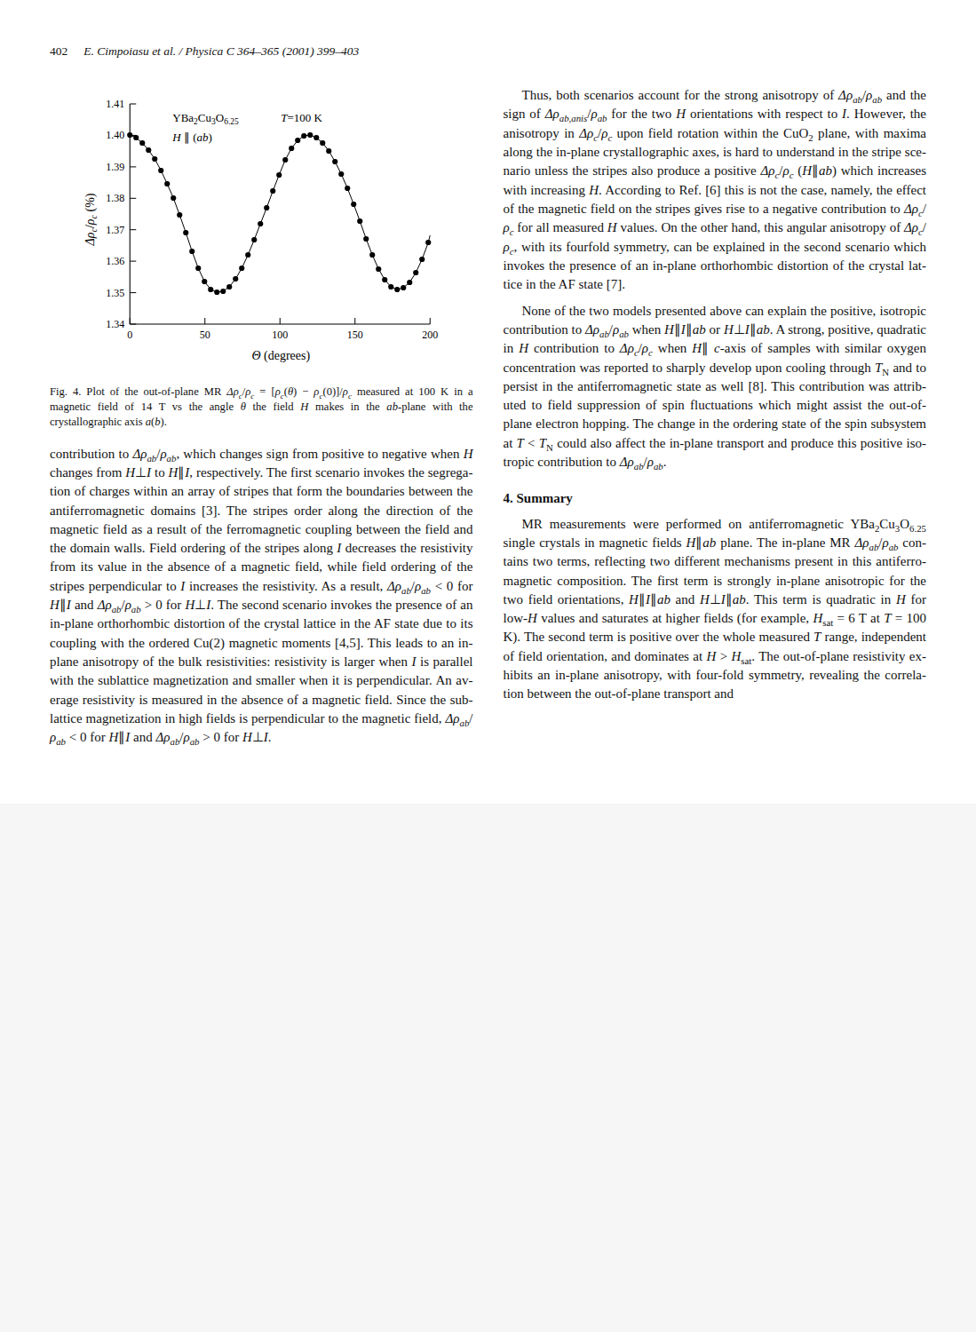402 E. Cimpoiasu et al. / Physica C 364–365 (2001) 399–403
1.41 1.40 1.39 1.38 1.37 1.36 1.35 1.34 0 50 100 150 200 Θ (degrees) Δρc/ρc (%) YBa2Cu3O6.25 T=100 K H ∥ (ab)
Fig. 4. Plot of the out-of-plane MR Δρc/ρc = [ρc(θ) − ρc(0)]/ρc measured at 100 K in a magnetic field of 14 T vs the angle θ the field H makes in the ab-plane with the crystallographic axis a(b).
contribution to Δρab/ρab, which changes sign from positive to negative when H changes from H⊥I to H∥I, respectively. The first scenario invokes the segregation of charges within an array of stripes that form the boundaries between the antiferromagnetic domains [3]. The stripes order along the direction of the magnetic field as a result of the ferromagnetic coupling between the field and the domain walls. Field ordering of the stripes along I decreases the resistivity from its value in the absence of a magnetic field, while field ordering of the stripes perpendicular to I increases the resistivity. As a result, Δρab/ρab < 0 for H∥I and Δρab/ρab > 0 for H⊥I. The second scenario invokes the presence of an in-plane orthorhombic distortion of the crystal lattice in the AF state due to its coupling with the ordered Cu(2) magnetic moments [4,5]. This leads to an in-plane anisotropy of the bulk resistivities: resistivity is larger when I is parallel with the sublattice magnetization and smaller when it is perpendicular. An average resistivity is measured in the absence of a magnetic field. Since the sublattice magnetization in high fields is perpendicular to the magnetic field, Δρab/ρab < 0 for H∥I and Δρab/ρab > 0 for H⊥I.
Thus, both scenarios account for the strong anisotropy of Δρab/ρab and the sign of Δρab,anis/ρab for the two H orientations with respect to I. However, the anisotropy in Δρc/ρc upon field rotation within the CuO2 plane, with maxima along the in-plane crystallographic axes, is hard to understand in the stripe scenario unless the stripes also produce a positive Δρc/ρc (H∥ab) which increases with increasing H. According to Ref. [6] this is not the case, namely, the effect of the magnetic field on the stripes gives rise to a negative contribution to Δρc/ρc for all measured H values. On the other hand, this angular anisotropy of Δρc/ρc, with its fourfold symmetry, can be explained in the second scenario which invokes the presence of an in-plane orthorhombic distortion of the crystal lattice in the AF state [7].
None of the two models presented above can explain the positive, isotropic contribution to Δρab/ρab when H∥I∥ab or H⊥I∥ab. A strong, positive, quadratic in H contribution to Δρc/ρc when H∥ c-axis of samples with similar oxygen concentration was reported to sharply develop upon cooling through TN and to persist in the antiferromagnetic state as well [8]. This contribution was attributed to field suppression of spin fluctuations which might assist the out-of-plane electron hopping. The change in the ordering state of the spin subsystem at T < TN could also affect the in-plane transport and produce this positive isotropic contribution to Δρab/ρab.
4. Summary
MR measurements were performed on antiferromagnetic YBa2Cu3O6.25 single crystals in magnetic fields H∥ab plane. The in-plane MR Δρab/ρab contains two terms, reflecting two different mechanisms present in this antiferromagnetic composition. The first term is strongly in-plane anisotropic for the two field orientations, H∥I∥ab and H⊥I∥ab. This term is quadratic in H for low-H values and saturates at higher fields (for example, Hsat = 6 T at T = 100 K). The second term is positive over the whole measured T range, independent of field orientation, and dominates at H > Hsat. The out-of-plane resistivity exhibits an in-plane anisotropy, with four-fold symmetry, revealing the correlation between the out-of-plane transport and